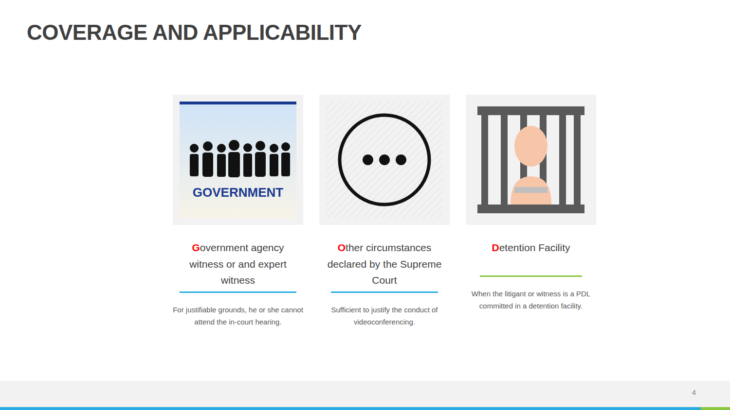COVERAGE AND APPLICABILITY
Government agency witness or and expert witness
For justifiable grounds, he or she cannot attend the in-court hearing.
Other circumstances declared by the Supreme Court
Sufficient to justify the conduct of videoconferencing.
Detention Facility
When the litigant or witness is a PDL committed in a detention facility.
4